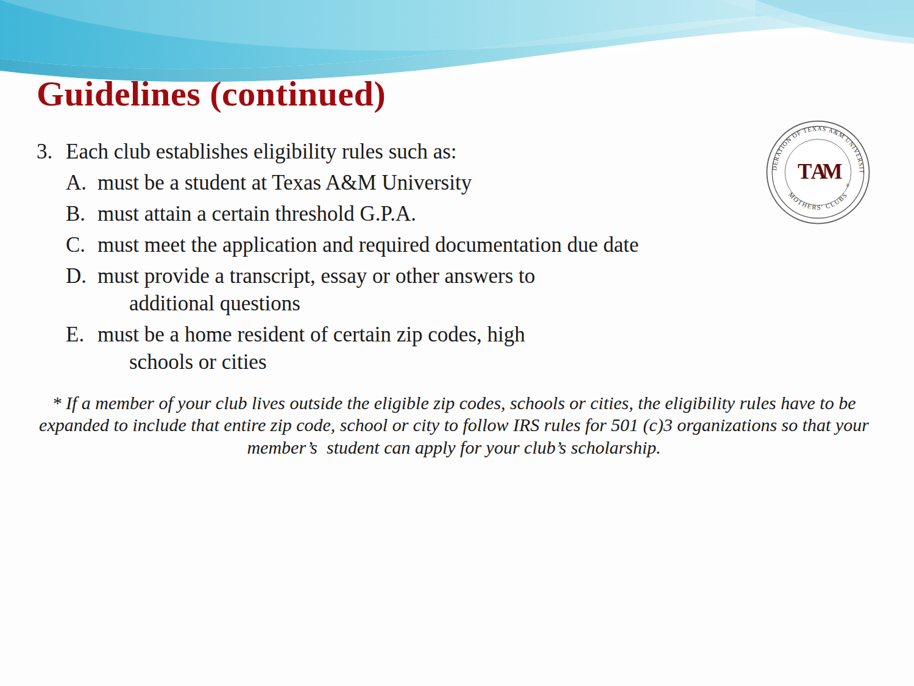Guidelines (continued)
FEDERATION OF TEXAS A&M UNIVERSITY MOTHERS' CLUBS A M T ®
3. Each club establishes eligibility rules such as:
A. must be a student at Texas A&M University
B. must attain a certain threshold G.P.A.
C. must meet the application and required documentation due date
D. must provide a transcript, essay or other answers to additional questions
E. must be a home resident of certain zip codes, high schools or cities
* If a member of your club lives outside the eligible zip codes, schools or cities, the eligibility rules have to be expanded to include that entire zip code, school or city to follow IRS rules for 501 (c)3 organizations so that your member’s student can apply for your club’s scholarship.